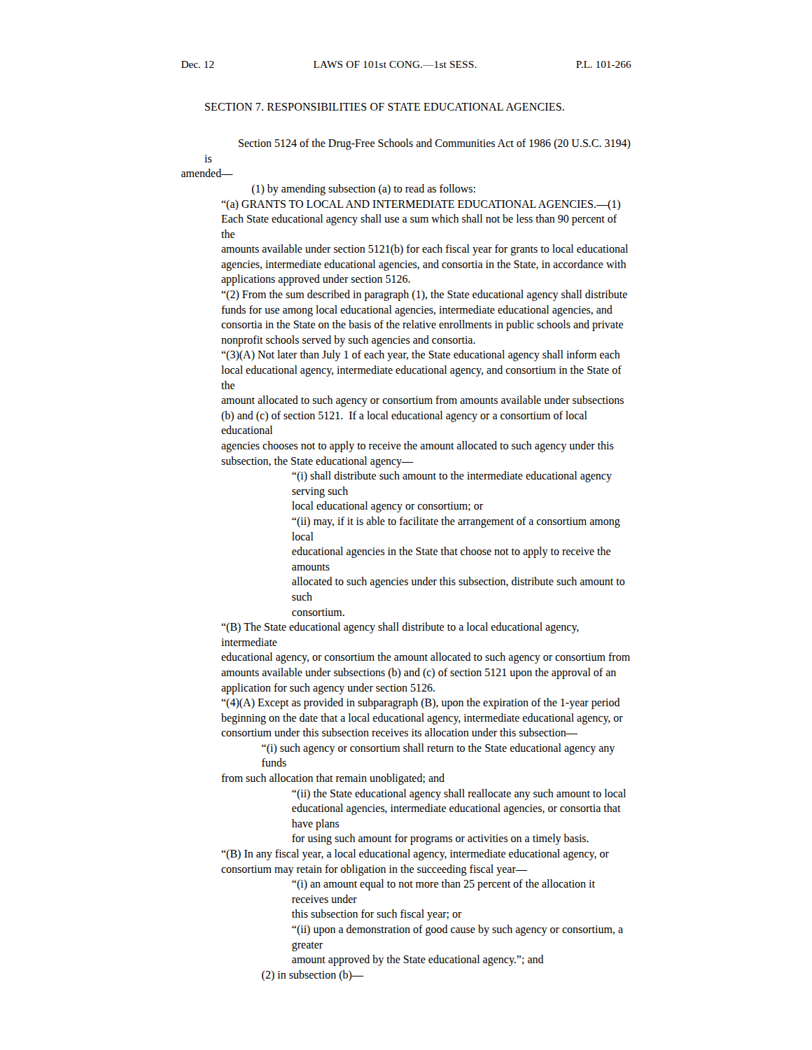Dec. 12
LAWS OF 101st CONG.—1st SESS.
P.L. 101-266
SECTION 7. RESPONSIBILITIES OF STATE EDUCATIONAL AGENCIES.
Section 5124 of the Drug-Free Schools and Communities Act of 1986 (20 U.S.C. 3194) is
amended—
(1) by amending subsection (a) to read as follows:
“(a) GRANTS TO LOCAL AND INTERMEDIATE EDUCATIONAL AGENCIES.—(1)
Each State educational agency shall use a sum which shall not be less than 90 percent of the
amounts available under section 5121(b) for each fiscal year for grants to local educational
agencies, intermediate educational agencies, and consortia in the State, in accordance with
applications approved under section 5126.
“(2) From the sum described in paragraph (1), the State educational agency shall distribute
funds for use among local educational agencies, intermediate educational agencies, and
consortia in the State on the basis of the relative enrollments in public schools and private
nonprofit schools served by such agencies and consortia.
“(3)(A) Not later than July 1 of each year, the State educational agency shall inform each
local educational agency, intermediate educational agency, and consortium in the State of the
amount allocated to such agency or consortium from amounts available under subsections
(b) and (c) of section 5121. If a local educational agency or a consortium of local educational
agencies chooses not to apply to receive the amount allocated to such agency under this
subsection, the State educational agency—
“(i) shall distribute such amount to the intermediate educational agency serving such
local educational agency or consortium; or
“(ii) may, if it is able to facilitate the arrangement of a consortium among local
educational agencies in the State that choose not to apply to receive the amounts
allocated to such agencies under this subsection, distribute such amount to such
consortium.
“(B) The State educational agency shall distribute to a local educational agency, intermediate
educational agency, or consortium the amount allocated to such agency or consortium from
amounts available under subsections (b) and (c) of section 5121 upon the approval of an
application for such agency under section 5126.
“(4)(A) Except as provided in subparagraph (B), upon the expiration of the 1-year period
beginning on the date that a local educational agency, intermediate educational agency, or
consortium under this subsection receives its allocation under this subsection—
“(i) such agency or consortium shall return to the State educational agency any funds
from such allocation that remain unobligated; and
“(ii) the State educational agency shall reallocate any such amount to local
educational agencies, intermediate educational agencies, or consortia that have plans
for using such amount for programs or activities on a timely basis.
“(B) In any fiscal year, a local educational agency, intermediate educational agency, or
consortium may retain for obligation in the succeeding fiscal year—
“(i) an amount equal to not more than 25 percent of the allocation it receives under
this subsection for such fiscal year; or
“(ii) upon a demonstration of good cause by such agency or consortium, a greater
amount approved by the State educational agency.”; and
(2) in subsection (b)—